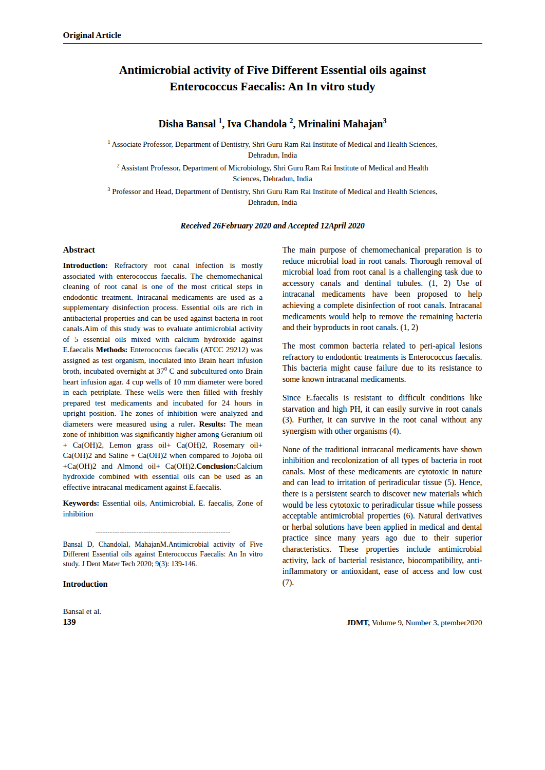Original Article
Antimicrobial activity of Five Different Essential oils against
Enterococcus Faecalis: An In vitro study
Disha Bansal 1, Iva Chandola 2, Mrinalini Mahajan3
1 Associate Professor, Department of Dentistry, Shri Guru Ram Rai Institute of Medical and Health Sciences,
Dehradun, India
2 Assistant Professor, Department of Microbiology, Shri Guru Ram Rai Institute of Medical and Health
Sciences, Dehradun, India
3 Professor and Head, Department of Dentistry, Shri Guru Ram Rai Institute of Medical and Health Sciences,
Dehradun, India
Received 26February 2020 and Accepted 12April 2020
Abstract
Introduction: Refractory root canal infection is mostly associated with enterococcus faecalis. The chemomechanical cleaning of root canal is one of the most critical steps in endodontic treatment. Intracanal medicaments are used as a supplementary disinfection process. Essential oils are rich in antibacterial properties and can be used against bacteria in root canals.Aim of this study was to evaluate antimicrobial activity of 5 essential oils mixed with calcium hydroxide against E.faecalis Methods: Enterococcus faecalis (ATCC 29212) was assigned as test organism, inoculated into Brain heart infusion broth, incubated overnight at 370 C and subcultured onto Brain heart infusion agar. 4 cup wells of 10 mm diameter were bored in each petriplate. These wells were then filled with freshly prepared test medicaments and incubated for 24 hours in upright position. The zones of inhibition were analyzed and diameters were measured using a ruler. Results: The mean zone of inhibition was significantly higher among Geranium oil + Ca(OH)2, Lemon grass oil+ Ca(OH)2, Rosemary oil+ Ca(OH)2 and Saline + Ca(OH)2 when compared to Jojoba oil +Ca(OH)2 and Almond oil+ Ca(OH)2.Conclusion: Calcium hydroxide combined with essential oils can be used as an effective intracanal medicament against E.faecalis.
Keywords: Essential oils, Antimicrobial, E. faecalis, Zone of inhibition
-------------------------------------------------------- Bansal D, ChandolaI, MahajanM.Antimicrobial activity of Five Different Essential oils against Enterococcus Faecalis: An In vitro study. J Dent Mater Tech 2020; 9(3): 139-146.
Introduction
The main purpose of chemomechanical preparation is to reduce microbial load in root canals. Thorough removal of microbial load from root canal is a challenging task due to accessory canals and dentinal tubules. (1, 2) Use of intracanal medicaments have been proposed to help achieving a complete disinfection of root canals. Intracanal medicaments would help to remove the remaining bacteria and their byproducts in root canals. (1, 2)
The most common bacteria related to peri-apical lesions refractory to endodontic treatments is Enterococcus faecalis. This bacteria might cause failure due to its resistance to some known intracanal medicaments.
Since E.faecalis is resistant to difficult conditions like starvation and high PH, it can easily survive in root canals (3). Further, it can survive in the root canal without any synergism with other organisms (4).
None of the traditional intracanal medicaments have shown inhibition and recolonization of all types of bacteria in root canals. Most of these medicaments are cytotoxic in nature and can lead to irritation of periradicular tissue (5). Hence, there is a persistent search to discover new materials which would be less cytotoxic to periradicular tissue while possess acceptable antimicrobial properties (6). Natural derivatives or herbal solutions have been applied in medical and dental practice since many years ago due to their superior characteristics. These properties include antimicrobial activity, lack of bacterial resistance, biocompatibility, anti-inflammatory or antioxidant, ease of access and low cost (7).
Bansal et al.
139
JDMT, Volume 9, Number 3, ptember2020